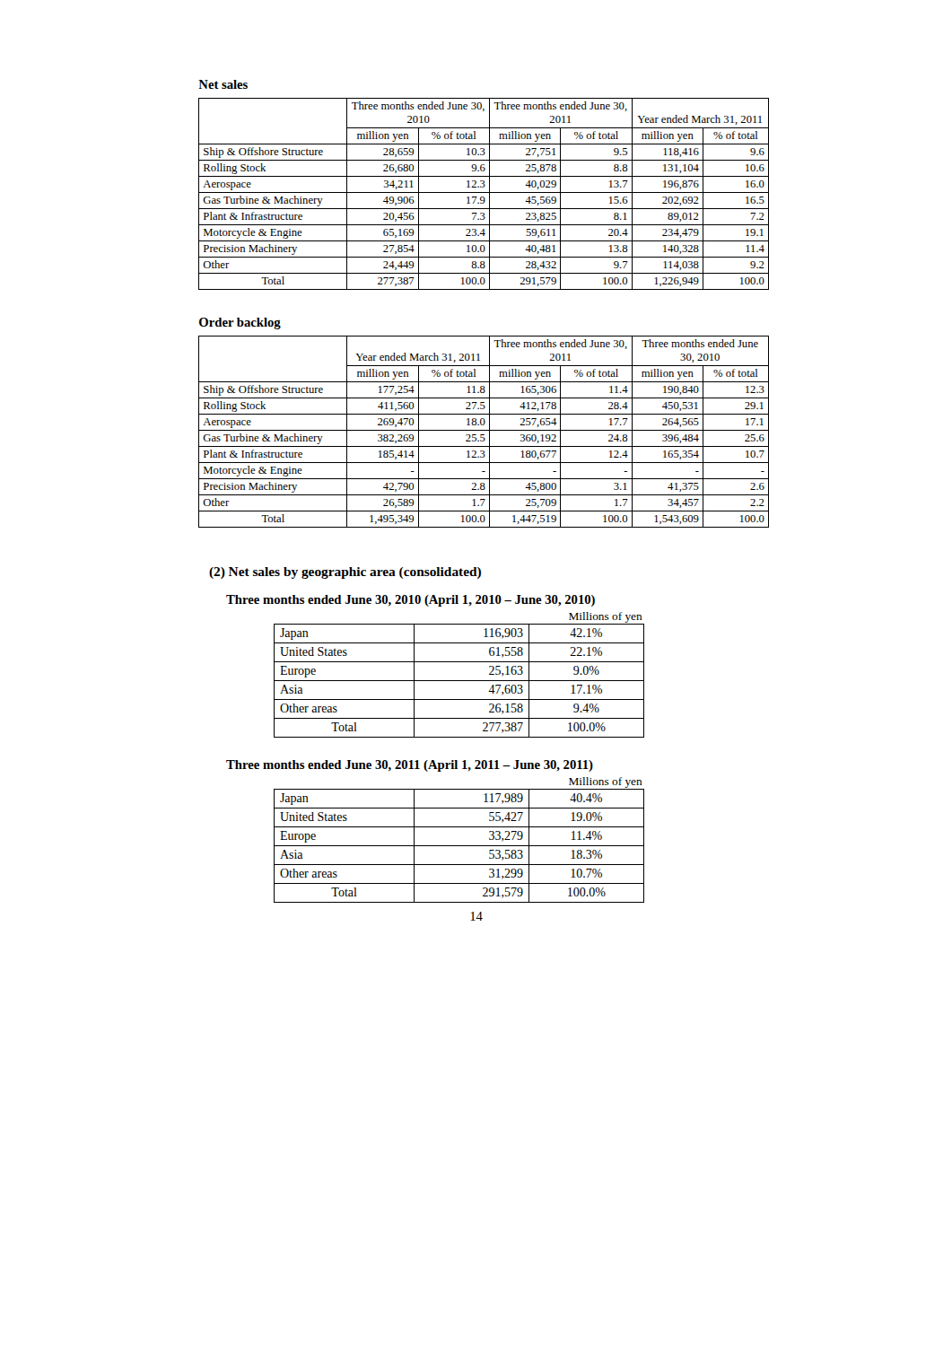Net sales
| | Three months ended June 30, 2010 | Three months ended June 30, 2011 | Year ended March 31, 2011 |
| --- | --- | --- | --- |
| million yen | % of total | million yen | % of total | million yen | % of total |
| Ship & Offshore Structure | 28,659 | 10.3 | 27,751 | 9.5 | 118,416 | 9.6 |
| Rolling Stock | 26,680 | 9.6 | 25,878 | 8.8 | 131,104 | 10.6 |
| Aerospace | 34,211 | 12.3 | 40,029 | 13.7 | 196,876 | 16.0 |
| Gas Turbine & Machinery | 49,906 | 17.9 | 45,569 | 15.6 | 202,692 | 16.5 |
| Plant & Infrastructure | 20,456 | 7.3 | 23,825 | 8.1 | 89,012 | 7.2 |
| Motorcycle & Engine | 65,169 | 23.4 | 59,611 | 20.4 | 234,479 | 19.1 |
| Precision Machinery | 27,854 | 10.0 | 40,481 | 13.8 | 140,328 | 11.4 |
| Other | 24,449 | 8.8 | 28,432 | 9.7 | 114,038 | 9.2 |
| Total | 277,387 | 100.0 | 291,579 | 100.0 | 1,226,949 | 100.0 |
Order backlog
| | Year ended March 31, 2011 | Three months ended June 30, 2011 | Three months ended June 30, 2010 |
| --- | --- | --- | --- |
| million yen | % of total | million yen | % of total | million yen | % of total |
| Ship & Offshore Structure | 177,254 | 11.8 | 165,306 | 11.4 | 190,840 | 12.3 |
| Rolling Stock | 411,560 | 27.5 | 412,178 | 28.4 | 450,531 | 29.1 |
| Aerospace | 269,470 | 18.0 | 257,654 | 17.7 | 264,565 | 17.1 |
| Gas Turbine & Machinery | 382,269 | 25.5 | 360,192 | 24.8 | 396,484 | 25.6 |
| Plant & Infrastructure | 185,414 | 12.3 | 180,677 | 12.4 | 165,354 | 10.7 |
| Motorcycle & Engine | - | - | - | - | - | - |
| Precision Machinery | 42,790 | 2.8 | 45,800 | 3.1 | 41,375 | 2.6 |
| Other | 26,589 | 1.7 | 25,709 | 1.7 | 34,457 | 2.2 |
| Total | 1,495,349 | 100.0 | 1,447,519 | 100.0 | 1,543,609 | 100.0 |
(2) Net sales by geographic area (consolidated)
Three months ended June 30, 2010 (April 1, 2010 – June 30, 2010)
Millions of yen
| Japan | 116,903 | 42.1% |
| United States | 61,558 | 22.1% |
| Europe | 25,163 | 9.0% |
| Asia | 47,603 | 17.1% |
| Other areas | 26,158 | 9.4% |
| Total | 277,387 | 100.0% |
Three months ended June 30, 2011 (April 1, 2011 – June 30, 2011)
Millions of yen
| Japan | 117,989 | 40.4% |
| United States | 55,427 | 19.0% |
| Europe | 33,279 | 11.4% |
| Asia | 53,583 | 18.3% |
| Other areas | 31,299 | 10.7% |
| Total | 291,579 | 100.0% |
14